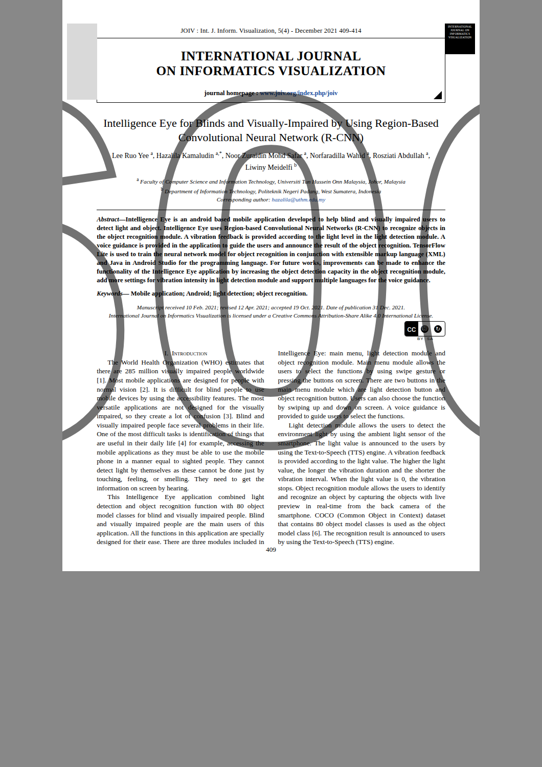JOIV : Int. J. Inform. Visualization, 5(4) - December 2021 409-414
INTERNATIONAL
JOURNAL ON
INFORMATICS
VISUALIZATION
INTERNATIONAL JOURNAL
ON INFORMATICS VISUALIZATION
journal homepage : www.joiv.org/index.php/joiv
Intelligence Eye for Blinds and Visually-Impaired by Using Region-Based Convolutional Neural Network (R-CNN)
Lee Ruo Yee a, Hazalila Kamaludin a,*, Noor Zuraidin Mohd Safar a, Norfaradilla Wahid a, Rosziati Abdullah a,
Liwiny Meidelfi b
a Faculty of Computer Science and Information Technology, Universiti Tun Hussein Onn Malaysia, Johor, Malaysia
b Department of Information Technology, Politeknik Negeri Padang, West Sumatera, Indonesia
Corresponding author: hazalila@uthm.edu.my
Abstract—Intelligence Eye is an android based mobile application developed to help blind and visually impaired users to detect light and object. Intelligence Eye uses Region-based Convolutional Neural Networks (R-CNN) to recognize objects in the object recognition module. A vibration feedback is provided according to the light level in the light detection module. A voice guidance is provided in the application to guide the users and announce the result of the object recognition. TensorFlow Lite is used to train the neural network model for object recognition in conjunction with extensible markup language (XML) and Java in Android Studio for the programming language. For future works, improvements can be made to enhance the functionality of the Intelligence Eye application by increasing the object detection capacity in the object recognition module, add more settings for vibration intensity in light detection module and support multiple languages for the voice guidance.
Keywords— Mobile application; Android; light detection; object recognition.
Manuscript received 10 Feb. 2021; revised 12 Apr. 2021; accepted 19 Oct. 2021. Date of publication 31 Dec. 2021.
International Journal on Informatics Visualization is licensed under a Creative Commons Attribution-Share Alike 4.0 International License.
cc
Ⓓ
↻
BY SA
I. Introduction
The World Health Organization (WHO) estimates that there are 285 million visually impaired people worldwide [1]. Most mobile applications are designed for people with normal vision [2]. It is difficult for blind people to use mobile devices by using the accessibility features. The most versatile applications are not designed for the visually impaired, so they create a lot of confusion [3]. Blind and visually impaired people face several problems in their life. One of the most difficult tasks is identification of things that are useful in their daily life [4] for example, accessing the mobile applications as they must be able to use the mobile phone in a manner equal to sighted people. They cannot detect light by themselves as these cannot be done just by touching, feeling, or smelling. They need to get the information on screen by hearing.
This Intelligence Eye application combined light detection and object recognition function with 80 object model classes for blind and visually impaired people. Blind and visually impaired people are the main users of this application. All the functions in this application are specially designed for their ease. There are three modules included in Intelligence Eye: main menu, light detection module and object recognition module. Main menu module allows the users to select the functions by using swipe gesture or pressing the buttons on screen. There are two buttons in the main menu module which are light detection button and object recognition button. Users can also choose the function by swiping up and down on screen. A voice guidance is provided to guide users to select the functions.
Light detection module allows the users to detect the environment light by using the ambient light sensor of the smartphone. The light value is announced to the users by using the Text-to-Speech (TTS) engine. A vibration feedback is provided according to the light value. The higher the light value, the longer the vibration duration and the shorter the vibration interval. When the light value is 0, the vibration stops. Object recognition module allows the users to identify and recognize an object by capturing the objects with live preview in real-time from the back camera of the smartphone. COCO (Common Object in Context) dataset that contains 80 object model classes is used as the object model class [6]. The recognition result is announced to users by using the Text-to-Speech (TTS) engine.
409
600